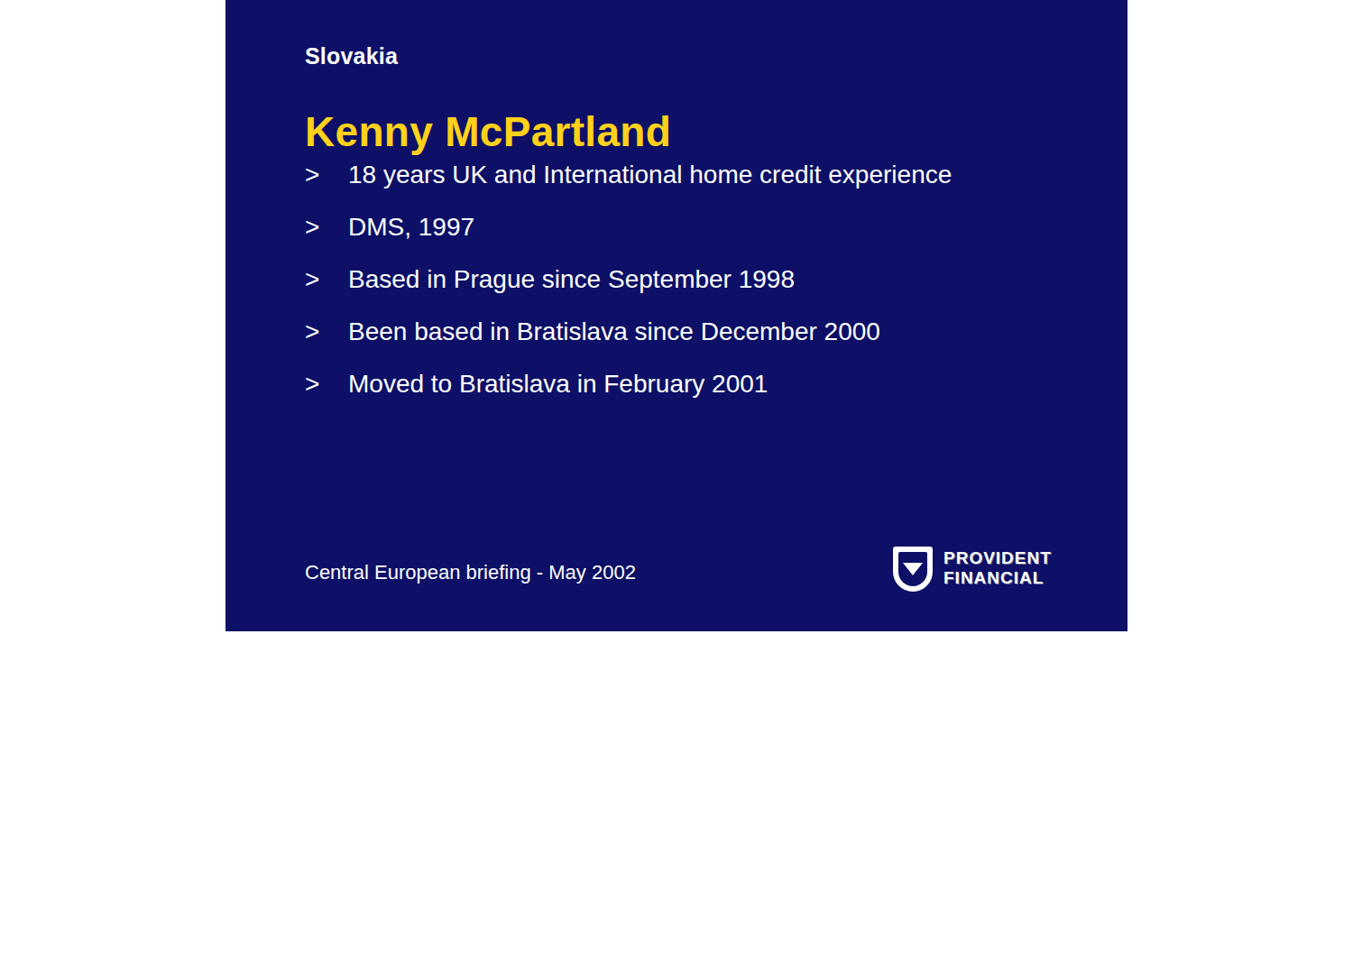Slovakia
Kenny McPartland
18 years UK and International home credit experience
DMS, 1997
Based in Prague since September 1998
Been based in Bratislava since December 2000
Moved to Bratislava in February 2001
Central European briefing - May 2002
PROVIDENT
FINANCIAL